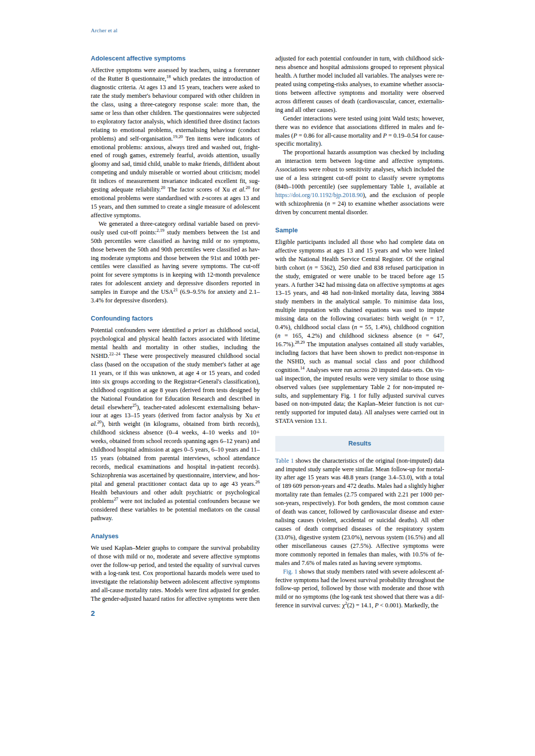Archer et al
Adolescent affective symptoms
Affective symptoms were assessed by teachers, using a forerunner of the Rutter B questionnaire,18 which predates the introduction of diagnostic criteria. At ages 13 and 15 years, teachers were asked to rate the study member's behaviour compared with other children in the class, using a three-category response scale: more than, the same or less than other children. The questionnaires were subjected to exploratory factor analysis, which identified three distinct factors relating to emotional problems, externalising behaviour (conduct problems) and self-organisation.19,20 Ten items were indicators of emotional problems: anxious, always tired and washed out, frightened of rough games, extremely fearful, avoids attention, usually gloomy and sad, timid child, unable to make friends, diffident about competing and unduly miserable or worried about criticism; model fit indices of measurement invariance indicated excellent fit, suggesting adequate reliability.20 The factor scores of Xu et al.20 for emotional problems were standardised with z-scores at ages 13 and 15 years, and then summed to create a single measure of adolescent affective symptoms.
We generated a three-category ordinal variable based on previously used cut-off points:2,19 study members between the 1st and 50th percentiles were classified as having mild or no symptoms, those between the 50th and 90th percentiles were classified as having moderate symptoms and those between the 91st and 100th percentiles were classified as having severe symptoms. The cut-off point for severe symptoms is in keeping with 12-month prevalence rates for adolescent anxiety and depressive disorders reported in samples in Europe and the USA21 (6.9–9.5% for anxiety and 2.1–3.4% for depressive disorders).
Confounding factors
Potential confounders were identified a priori as childhood social, psychological and physical health factors associated with lifetime mental health and mortality in other studies, including the NSHD.22–24 These were prospectively measured childhood social class (based on the occupation of the study member's father at age 11 years, or if this was unknown, at age 4 or 15 years, and coded into six groups according to the Registrar-General's classification), childhood cognition at age 8 years (derived from tests designed by the National Foundation for Education Research and described in detail elsewhere25), teacher-rated adolescent externalising behaviour at ages 13–15 years (derived from factor analysis by Xu et al.20), birth weight (in kilograms, obtained from birth records), childhood sickness absence (0–4 weeks, 4–10 weeks and 10+ weeks, obtained from school records spanning ages 6–12 years) and childhood hospital admission at ages 0–5 years, 6–10 years and 11–15 years (obtained from parental interviews, school attendance records, medical examinations and hospital in-patient records). Schizophrenia was ascertained by questionnaire, interview, and hospital and general practitioner contact data up to age 43 years.26 Health behaviours and other adult psychiatric or psychological problems27 were not included as potential confounders because we considered these variables to be potential mediators on the causal pathway.
Analyses
We used Kaplan–Meier graphs to compare the survival probability of those with mild or no, moderate and severe affective symptoms over the follow-up period, and tested the equality of survival curves with a log-rank test. Cox proportional hazards models were used to investigate the relationship between adolescent affective symptoms and all-cause mortality rates. Models were first adjusted for gender. The gender-adjusted hazard ratios for affective symptoms were then adjusted for each potential confounder in turn, with childhood sickness absence and hospital admissions grouped to represent physical health. A further model included all variables. The analyses were repeated using competing-risks analyses, to examine whether associations between affective symptoms and mortality were observed across different causes of death (cardiovascular, cancer, externalising and all other causes).
Gender interactions were tested using joint Wald tests; however, there was no evidence that associations differed in males and females (P = 0.86 for all-cause mortality and P = 0.19–0.54 for cause-specific mortality).
The proportional hazards assumption was checked by including an interaction term between log-time and affective symptoms. Associations were robust to sensitivity analyses, which included the use of a less stringent cut-off point to classify severe symptoms (84th–100th percentile) (see supplementary Table 1, available at https://doi.org/10.1192/bjp.2018.90), and the exclusion of people with schizophrenia (n = 24) to examine whether associations were driven by concurrent mental disorder.
Sample
Eligible participants included all those who had complete data on affective symptoms at ages 13 and 15 years and who were linked with the National Health Service Central Register. Of the original birth cohort (n = 5362), 250 died and 838 refused participation in the study, emigrated or were unable to be traced before age 15 years. A further 342 had missing data on affective symptoms at ages 13–15 years, and 48 had non-linked mortality data, leaving 3884 study members in the analytical sample. To minimise data loss, multiple imputation with chained equations was used to impute missing data on the following covariates: birth weight (n = 17, 0.4%), childhood social class (n = 55, 1.4%), childhood cognition (n = 165, 4.2%) and childhood sickness absence (n = 647, 16.7%).28,29 The imputation analyses contained all study variables, including factors that have been shown to predict non-response in the NSHD, such as manual social class and poor childhood cognition.14 Analyses were run across 20 imputed data-sets. On visual inspection, the imputed results were very similar to those using observed values (see supplementary Table 2 for non-imputed results, and supplementary Fig. 1 for fully adjusted survival curves based on non-imputed data; the Kaplan–Meier function is not currently supported for imputed data). All analyses were carried out in STATA version 13.1.
Results
Table 1 shows the characteristics of the original (non-imputed) data and imputed study sample were similar. Mean follow-up for mortality after age 15 years was 48.8 years (range 3.4–53.0), with a total of 189 609 person-years and 472 deaths. Males had a slightly higher mortality rate than females (2.75 compared with 2.21 per 1000 person-years, respectively). For both genders, the most common cause of death was cancer, followed by cardiovascular disease and externalising causes (violent, accidental or suicidal deaths). All other causes of death comprised diseases of the respiratory system (33.0%), digestive system (23.0%), nervous system (16.5%) and all other miscellaneous causes (27.5%). Affective symptoms were more commonly reported in females than males, with 10.5% of females and 7.6% of males rated as having severe symptoms.
Fig. 1 shows that study members rated with severe adolescent affective symptoms had the lowest survival probability throughout the follow-up period, followed by those with moderate and those with mild or no symptoms (the log-rank test showed that there was a difference in survival curves: χ2(2) = 14.1, P < 0.001). Markedly, the
2